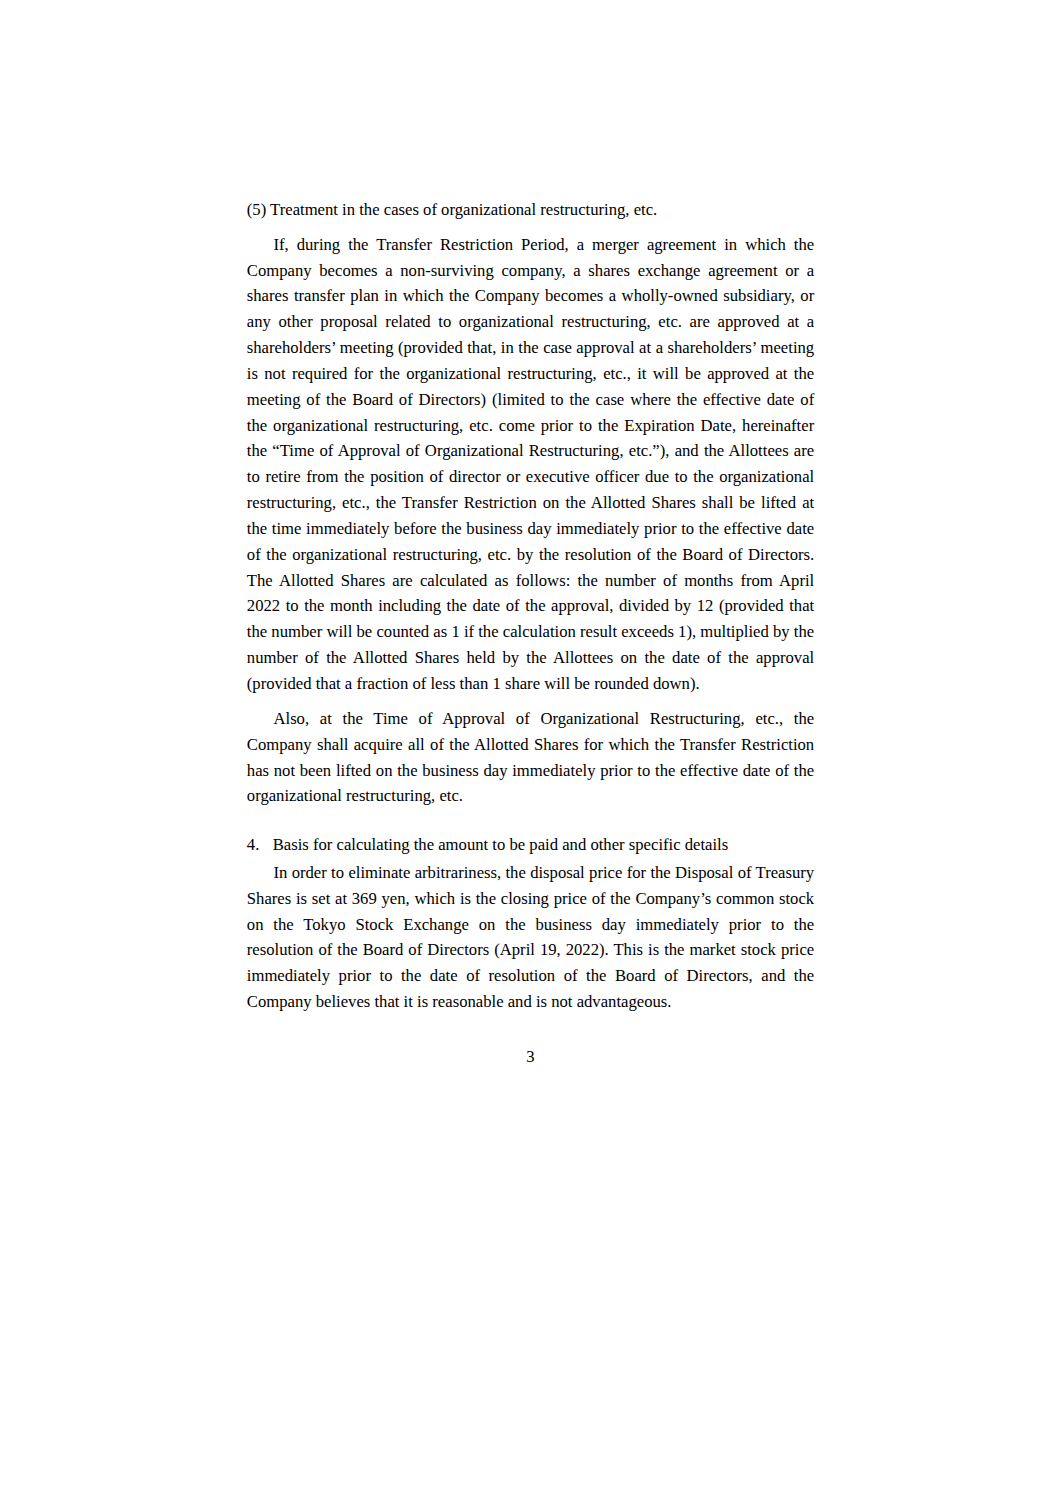(5) Treatment in the cases of organizational restructuring, etc.
If, during the Transfer Restriction Period, a merger agreement in which the Company becomes a non-surviving company, a shares exchange agreement or a shares transfer plan in which the Company becomes a wholly-owned subsidiary, or any other proposal related to organizational restructuring, etc. are approved at a shareholders’ meeting (provided that, in the case approval at a shareholders’ meeting is not required for the organizational restructuring, etc., it will be approved at the meeting of the Board of Directors) (limited to the case where the effective date of the organizational restructuring, etc. come prior to the Expiration Date, hereinafter the “Time of Approval of Organizational Restructuring, etc.”), and the Allottees are to retire from the position of director or executive officer due to the organizational restructuring, etc., the Transfer Restriction on the Allotted Shares shall be lifted at the time immediately before the business day immediately prior to the effective date of the organizational restructuring, etc. by the resolution of the Board of Directors. The Allotted Shares are calculated as follows: the number of months from April 2022 to the month including the date of the approval, divided by 12 (provided that the number will be counted as 1 if the calculation result exceeds 1), multiplied by the number of the Allotted Shares held by the Allottees on the date of the approval (provided that a fraction of less than 1 share will be rounded down).
Also, at the Time of Approval of Organizational Restructuring, etc., the Company shall acquire all of the Allotted Shares for which the Transfer Restriction has not been lifted on the business day immediately prior to the effective date of the organizational restructuring, etc.
4. Basis for calculating the amount to be paid and other specific details
In order to eliminate arbitrariness, the disposal price for the Disposal of Treasury Shares is set at 369 yen, which is the closing price of the Company’s common stock on the Tokyo Stock Exchange on the business day immediately prior to the resolution of the Board of Directors (April 19, 2022). This is the market stock price immediately prior to the date of resolution of the Board of Directors, and the Company believes that it is reasonable and is not advantageous.
3